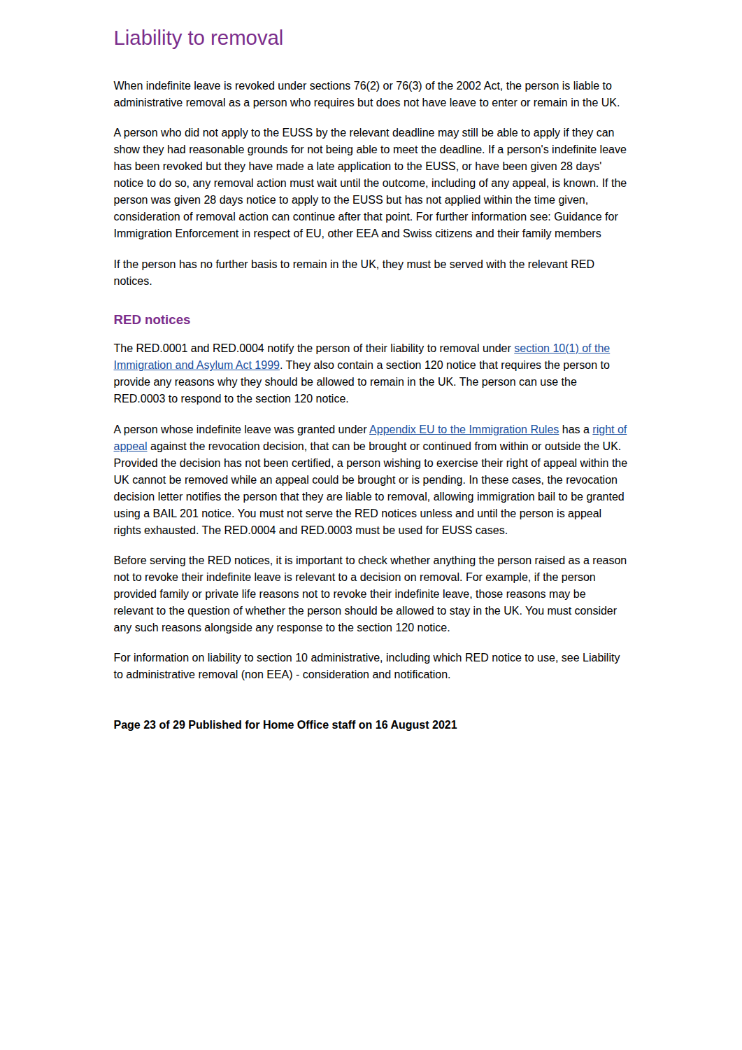Liability to removal
When indefinite leave is revoked under sections 76(2) or 76(3) of the 2002 Act, the person is liable to administrative removal as a person who requires but does not have leave to enter or remain in the UK.
A person who did not apply to the EUSS by the relevant deadline may still be able to apply if they can show they had reasonable grounds for not being able to meet the deadline. If a person's indefinite leave has been revoked but they have made a late application to the EUSS, or have been given 28 days' notice to do so, any removal action must wait until the outcome, including of any appeal, is known. If the person was given 28 days notice to apply to the EUSS but has not applied within the time given, consideration of removal action can continue after that point. For further information see: Guidance for Immigration Enforcement in respect of EU, other EEA and Swiss citizens and their family members
If the person has no further basis to remain in the UK, they must be served with the relevant RED notices.
RED notices
The RED.0001 and RED.0004 notify the person of their liability to removal under section 10(1) of the Immigration and Asylum Act 1999. They also contain a section 120 notice that requires the person to provide any reasons why they should be allowed to remain in the UK. The person can use the RED.0003 to respond to the section 120 notice.
A person whose indefinite leave was granted under Appendix EU to the Immigration Rules has a right of appeal against the revocation decision, that can be brought or continued from within or outside the UK. Provided the decision has not been certified, a person wishing to exercise their right of appeal within the UK cannot be removed while an appeal could be brought or is pending. In these cases, the revocation decision letter notifies the person that they are liable to removal, allowing immigration bail to be granted using a BAIL 201 notice. You must not serve the RED notices unless and until the person is appeal rights exhausted. The RED.0004 and RED.0003 must be used for EUSS cases.
Before serving the RED notices, it is important to check whether anything the person raised as a reason not to revoke their indefinite leave is relevant to a decision on removal. For example, if the person provided family or private life reasons not to revoke their indefinite leave, those reasons may be relevant to the question of whether the person should be allowed to stay in the UK. You must consider any such reasons alongside any response to the section 120 notice.
For information on liability to section 10 administrative, including which RED notice to use, see Liability to administrative removal (non EEA) - consideration and notification.
Page 23 of 29 Published for Home Office staff on 16 August 2021